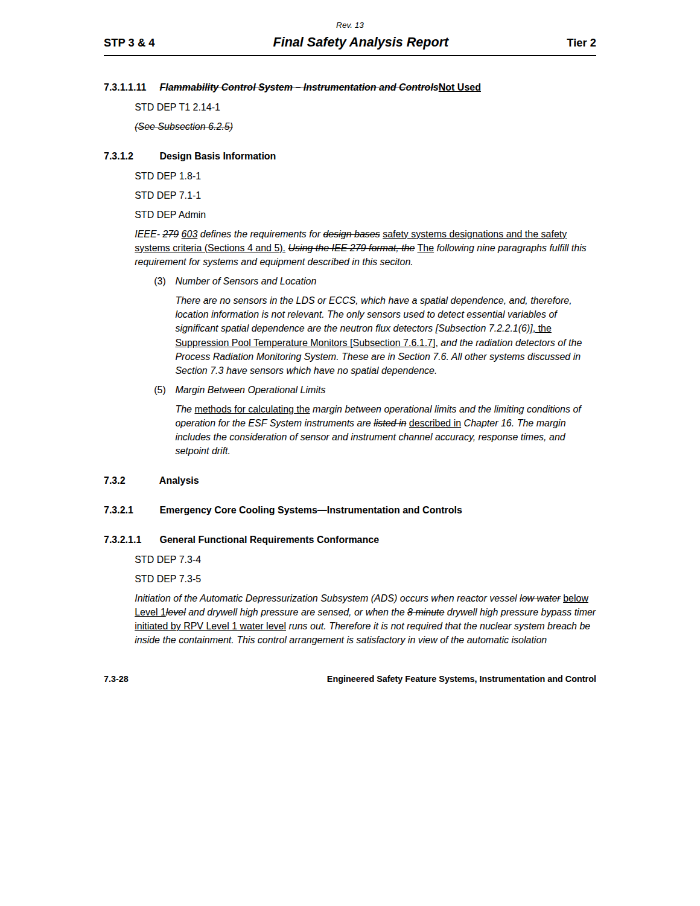Rev. 13
STP 3 & 4 Final Safety Analysis Report Tier 2
7.3.1.1.11 Flammability Control System – Instrumentation and Controls Not Used
STD DEP T1 2.14-1
(See Subsection 6.2.5)
7.3.1.2 Design Basis Information
STD DEP 1.8-1
STD DEP 7.1-1
STD DEP Admin
IEEE- 279 603 defines the requirements for design bases safety systems designations and the safety systems criteria (Sections 4 and 5). Using the IEE 279 format, the The following nine paragraphs fulfill this requirement for systems and equipment described in this seciton.
(3) Number of Sensors and Location
There are no sensors in the LDS or ECCS, which have a spatial dependence, and, therefore, location information is not relevant. The only sensors used to detect essential variables of significant spatial dependence are the neutron flux detectors [Subsection 7.2.2.1(6)], the Suppression Pool Temperature Monitors [Subsection 7.6.1.7], and the radiation detectors of the Process Radiation Monitoring System. These are in Section 7.6. All other systems discussed in Section 7.3 have sensors which have no spatial dependence.
(5) Margin Between Operational Limits
The methods for calculating the margin between operational limits and the limiting conditions of operation for the ESF System instruments are listed in described in Chapter 16. The margin includes the consideration of sensor and instrument channel accuracy, response times, and setpoint drift.
7.3.2 Analysis
7.3.2.1 Emergency Core Cooling Systems—Instrumentation and Controls
7.3.2.1.1 General Functional Requirements Conformance
STD DEP 7.3-4
STD DEP 7.3-5
Initiation of the Automatic Depressurization Subsystem (ADS) occurs when reactor vessel low water below Level 1 level and drywell high pressure are sensed, or when the 8 minute drywell high pressure bypass timer initiated by RPV Level 1 water level runs out. Therefore it is not required that the nuclear system breach be inside the containment. This control arrangement is satisfactory in view of the automatic isolation
7.3-28 Engineered Safety Feature Systems, Instrumentation and Control